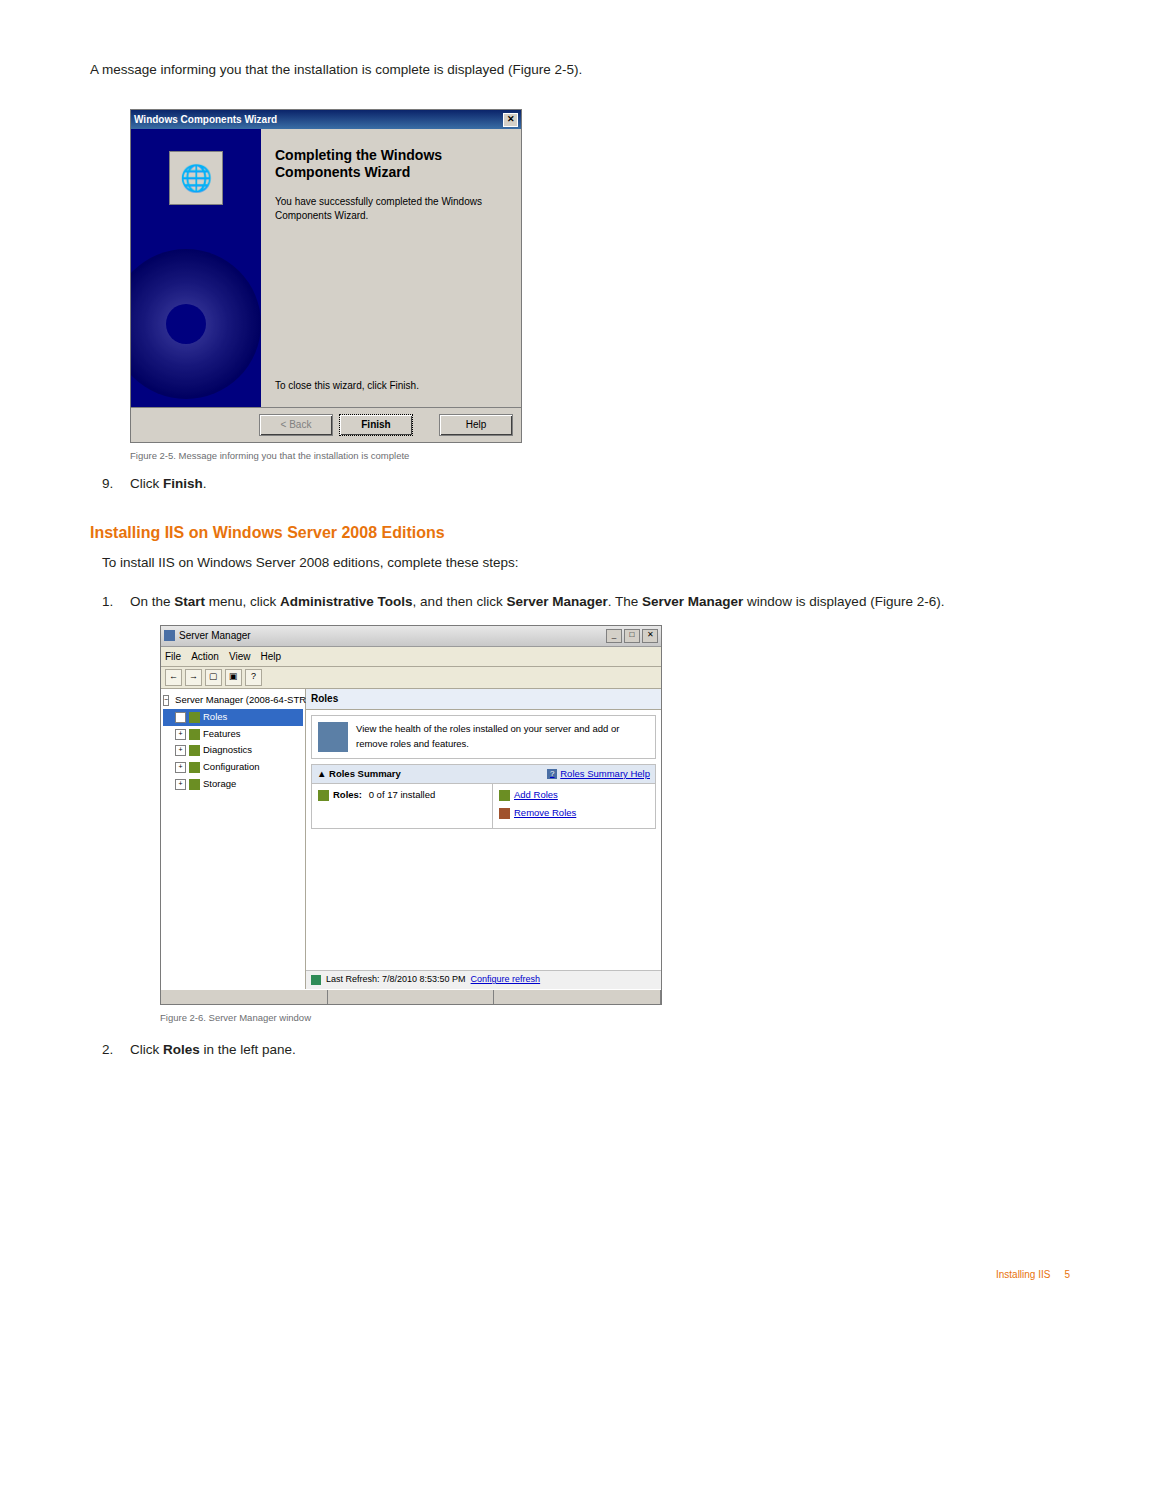A message informing you that the installation is complete is displayed (Figure 2-5).
Windows Components Wizard ✕
🌐
Completing the Windows
Components Wizard
You have successfully completed the Windows Components Wizard.
To close this wizard, click Finish.
< Back
Finish
Help
Figure 2-5. Message informing you that the installation is complete
Click Finish.
Installing IIS on Windows Server 2008 Editions
To install IIS on Windows Server 2008 editions, complete these steps:
On the Start menu, click Administrative Tools, and then click Server Manager. The Server Manager window is displayed (Figure 2-6).
Server Manager
_□✕
File Action View Help
←
→
▢
▣
?
− Server Manager (2008-64-STRD)
+ Roles
+ Features
+ Diagnostics
+ Configuration
+ Storage
Roles
View the health of the roles installed on your server and add or remove roles and features.
▲ Roles Summary ?Roles Summary Help
Roles: 0 of 17 installed
Add Roles Remove Roles
Last Refresh: 7/8/2010 8:53:50 PM Configure refresh
Figure 2-6. Server Manager window
Click Roles in the left pane.
Installing IIS5